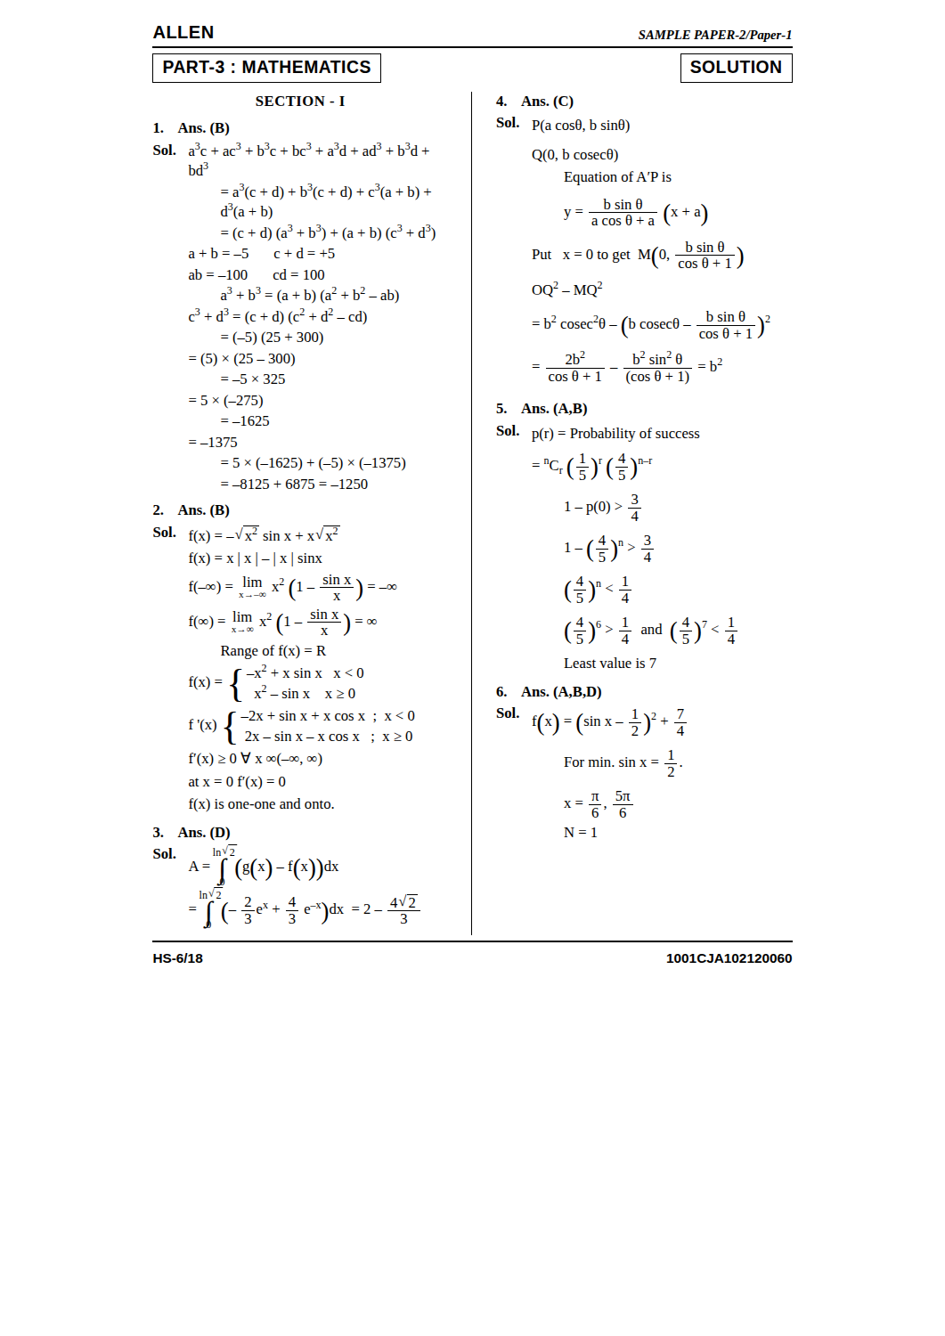ALLEN
SAMPLE PAPER-2/Paper-1
PART-3 : MATHEMATICS
SOLUTION
SECTION - I
1. Ans. (B)
Sol.
a3c + ac3 + b3c + bc3 + a3d + ad3 + b3d + bd3
= a3(c + d) + b3(c + d) + c3(a + b) + d3(a + b)
= (c + d) (a3 + b3) + (a + b) (c3 + d3)
a + b = –5 c + d = +5
ab = –100 cd = 100
a3 + b3 = (a + b) (a2 + b2 – ab)
c3 + d3 = (c + d) (c2 + d2 – cd)
= (–5) (25 + 300)
= (5) × (25 – 300)
= –5 × 325
= 5 × (–275)
= –1625
= –1375
= 5 × (–1625) + (–5) × (–1375)
= –8125 + 6875 = –1250
2. Ans. (B)
Sol.
f(x) = –x2 sin x + xx2
f(x) = x | x | – | x | sinx
f(–∞) = lim x→–∞ x2 (1 – sin x x) = –∞
f(∞) = lim x→∞ x2 (1 – sin x x) = ∞
Range of f(x) = R
f(x) = {
–x2 + x sin x x < 0
x2 – sin x x ≥ 0
f '(x) {
–2x + sin x + x cos x ; x < 0
2x – sin x – x cos x ; x ≥ 0
f′(x) ≥ 0 ∀ x ∞(–∞, ∞)
at x = 0 f′(x) = 0
f(x) is one-one and onto.
3. Ans. (D)
Sol.
A = ln2 ∫ 0 (g(x) – f(x)) dx
= ln2 ∫ 0 (– 23ex + 43 e–x) dx = 2 – 423
4. Ans. (C)
Sol.
P(a cosθ, b sinθ)
Q(0, b cosecθ)
Equation of A′P is
y = b sin θ a cos θ + a (x + a)
Put x = 0 to get M(0, b sin θ cos θ + 1)
OQ2 – MQ2
= b2 cosec2θ – (b cosecθ – b sin θ cos θ + 1)2
= 2b2 cos θ + 1 – b2 sin2 θ(cos θ + 1) = b2
5. Ans. (A,B)
Sol.
p(r) = Probability of success
= nCr (15)r (45)n–r
1 – p(0) > 34
1 – (45)n > 34
(45)n < 14
(45)6 > 14 and (45)7 < 14
Least value is 7
6. Ans. (A,B,D)
Sol.
f(x) = (sin x – 12)2 + 74
For min. sin x = 12.
x = π 6, 5π 6
N = 1
HS-6/18
1001CJA102120060